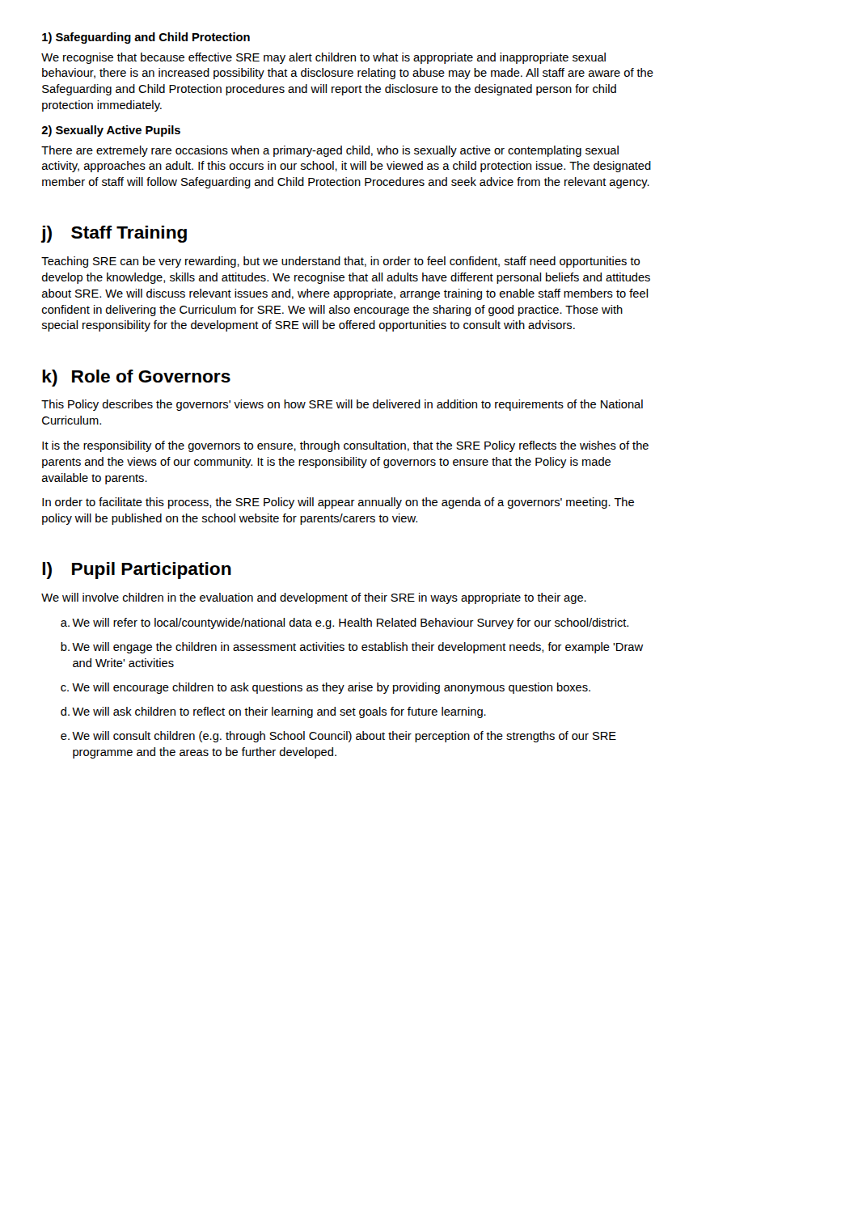1) Safeguarding and Child Protection
We recognise that because effective SRE may alert children to what is appropriate and inappropriate sexual behaviour, there is an increased possibility that a disclosure relating to abuse may be made. All staff are aware of the Safeguarding and Child Protection procedures and will report the disclosure to the designated person for child protection immediately.
2) Sexually Active Pupils
There are extremely rare occasions when a primary-aged child, who is sexually active or contemplating sexual activity, approaches an adult. If this occurs in our school, it will be viewed as a child protection issue. The designated member of staff will follow Safeguarding and Child Protection Procedures and seek advice from the relevant agency.
j) Staff Training
Teaching SRE can be very rewarding, but we understand that, in order to feel confident, staff need opportunities to develop the knowledge, skills and attitudes. We recognise that all adults have different personal beliefs and attitudes about SRE. We will discuss relevant issues and, where appropriate, arrange training to enable staff members to feel confident in delivering the Curriculum for SRE. We will also encourage the sharing of good practice. Those with special responsibility for the development of SRE will be offered opportunities to consult with advisors.
k) Role of Governors
This Policy describes the governors' views on how SRE will be delivered in addition to requirements of the National Curriculum.
It is the responsibility of the governors to ensure, through consultation, that the SRE Policy reflects the wishes of the parents and the views of our community. It is the responsibility of governors to ensure that the Policy is made available to parents.
In order to facilitate this process, the SRE Policy will appear annually on the agenda of a governors' meeting. The policy will be published on the school website for parents/carers to view.
l) Pupil Participation
We will involve children in the evaluation and development of their SRE in ways appropriate to their age.
a. We will refer to local/countywide/national data e.g. Health Related Behaviour Survey for our school/district.
b. We will engage the children in assessment activities to establish their development needs, for example 'Draw and Write' activities
c. We will encourage children to ask questions as they arise by providing anonymous question boxes.
d. We will ask children to reflect on their learning and set goals for future learning.
e. We will consult children (e.g. through School Council) about their perception of the strengths of our SRE programme and the areas to be further developed.